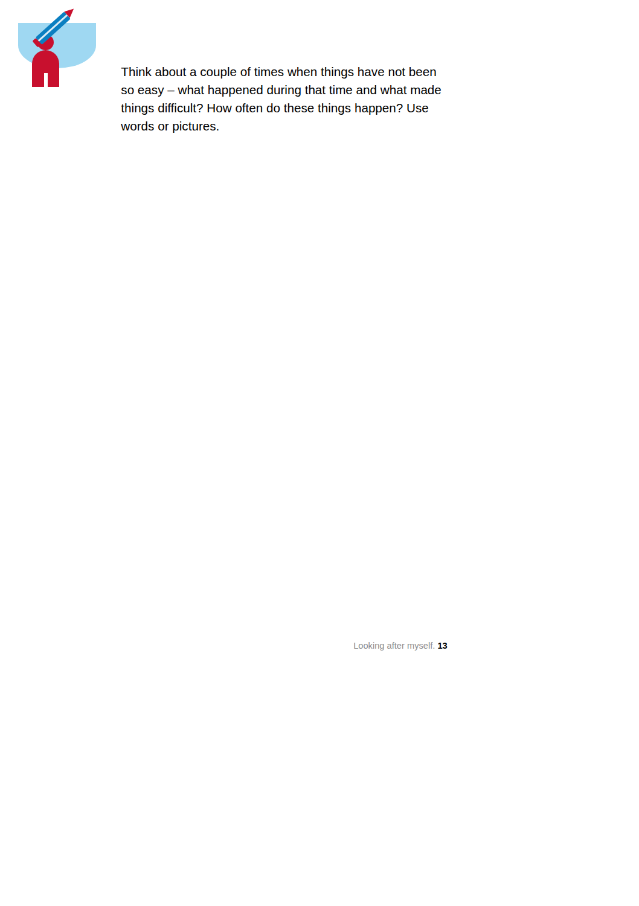Think about a couple of times when things have not been so easy – what happened during that time and what made things difficult? How often do these things happen? Use words or pictures.
Looking after myself. 13